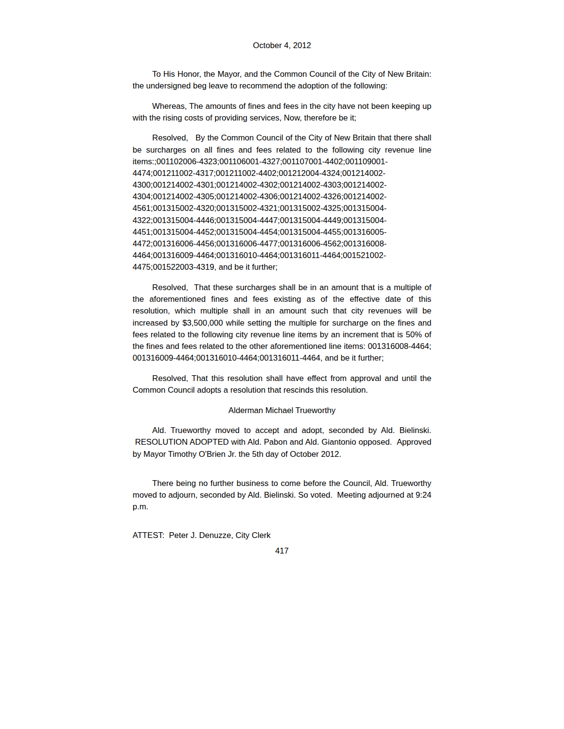October 4, 2012
To His Honor, the Mayor, and the Common Council of the City of New Britain: the undersigned beg leave to recommend the adoption of the following:
Whereas, The amounts of fines and fees in the city have not been keeping up with the rising costs of providing services, Now, therefore be it;
Resolved, By the Common Council of the City of New Britain that there shall be surcharges on all fines and fees related to the following city revenue line items:;001102006-4323;001106001-4327;001107001-4402;001109001-4474;001211002-4317;001211002-4402;001212004-4324;001214002-4300;001214002-4301;001214002-4302;001214002-4303;001214002-4304;001214002-4305;001214002-4306;001214002-4326;001214002-4561;001315002-4320;001315002-4321;001315002-4325;001315004-4322;001315004-4446;001315004-4447;001315004-4449;001315004-4451;001315004-4452;001315004-4454;001315004-4455;001316005-4472;001316006-4456;001316006-4477;001316006-4562;001316008-4464;001316009-4464;001316010-4464;001316011-4464;001521002-4475;001522003-4319, and be it further;
Resolved, That these surcharges shall be in an amount that is a multiple of the aforementioned fines and fees existing as of the effective date of this resolution, which multiple shall in an amount such that city revenues will be increased by $3,500,000 while setting the multiple for surcharge on the fines and fees related to the following city revenue line items by an increment that is 50% of the fines and fees related to the other aforementioned line items: 001316008-4464; 001316009-4464;001316010-4464;001316011-4464, and be it further;
Resolved, That this resolution shall have effect from approval and until the Common Council adopts a resolution that rescinds this resolution.
Alderman Michael Trueworthy
Ald. Trueworthy moved to accept and adopt, seconded by Ald. Bielinski. RESOLUTION ADOPTED with Ald. Pabon and Ald. Giantonio opposed. Approved by Mayor Timothy O'Brien Jr. the 5th day of October 2012.
There being no further business to come before the Council, Ald. Trueworthy moved to adjourn, seconded by Ald. Bielinski. So voted. Meeting adjourned at 9:24 p.m.
ATTEST: Peter J. Denuzze, City Clerk
417